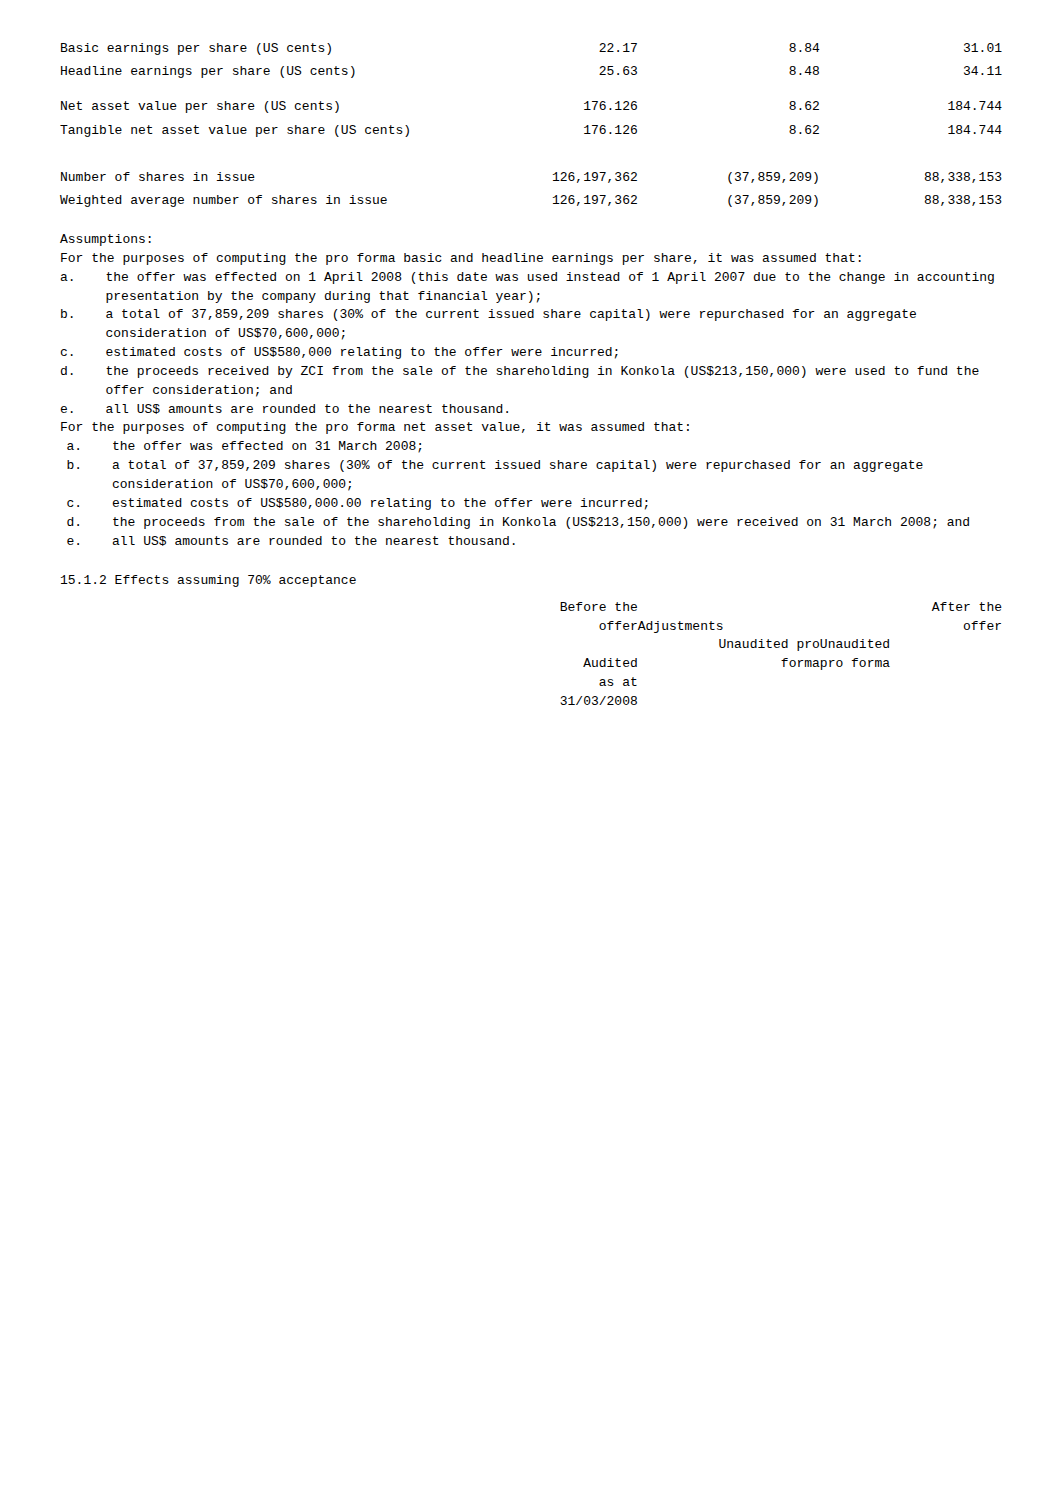| Basic earnings per share (US cents) | 22.17 | 8.84 | 31.01 |
| Headline earnings per share (US cents) | 25.63 | 8.48 | 34.11 |
| Net asset value per share (US cents) | 176.126 | 8.62 | 184.744 |
| Tangible net asset value per share (US cents) | 176.126 | 8.62 | 184.744 |
| Number of shares in issue | 126,197,362 | (37,859,209) | 88,338,153 |
| Weighted average number of shares in issue | 126,197,362 | (37,859,209) | 88,338,153 |
Assumptions:
For the purposes of computing the pro forma basic and headline earnings per share, it was assumed that:
a. the offer was effected on 1 April 2008 (this date was used instead of 1 April 2007 due to the change in accounting presentation by the company during that financial year);
b. a total of 37,859,209 shares (30% of the current issued share capital) were repurchased for an aggregate consideration of US$70,600,000;
c. estimated costs of US$580,000 relating to the offer were incurred;
d. the proceeds received by ZCI from the sale of the shareholding in Konkola (US$213,150,000) were used to fund the offer consideration; and
e. all US$ amounts are rounded to the nearest thousand.
For the purposes of computing the pro forma net asset value, it was assumed that:
a. the offer was effected on 31 March 2008;
b. a total of 37,859,209 shares (30% of the current issued share capital) were repurchased for an aggregate consideration of US$70,600,000;
c. estimated costs of US$580,000.00 relating to the offer were incurred;
d. the proceeds from the sale of the shareholding in Konkola (US$213,150,000) were received on 31 March 2008; and
e. all US$ amounts are rounded to the nearest thousand.
15.1.2 Effects assuming 70% acceptance
| | Before the offer | Adjustments | After the offer |
| | Audited | Unaudited pro forma | Unaudited pro forma |
| | as at 31/03/2008 | | |